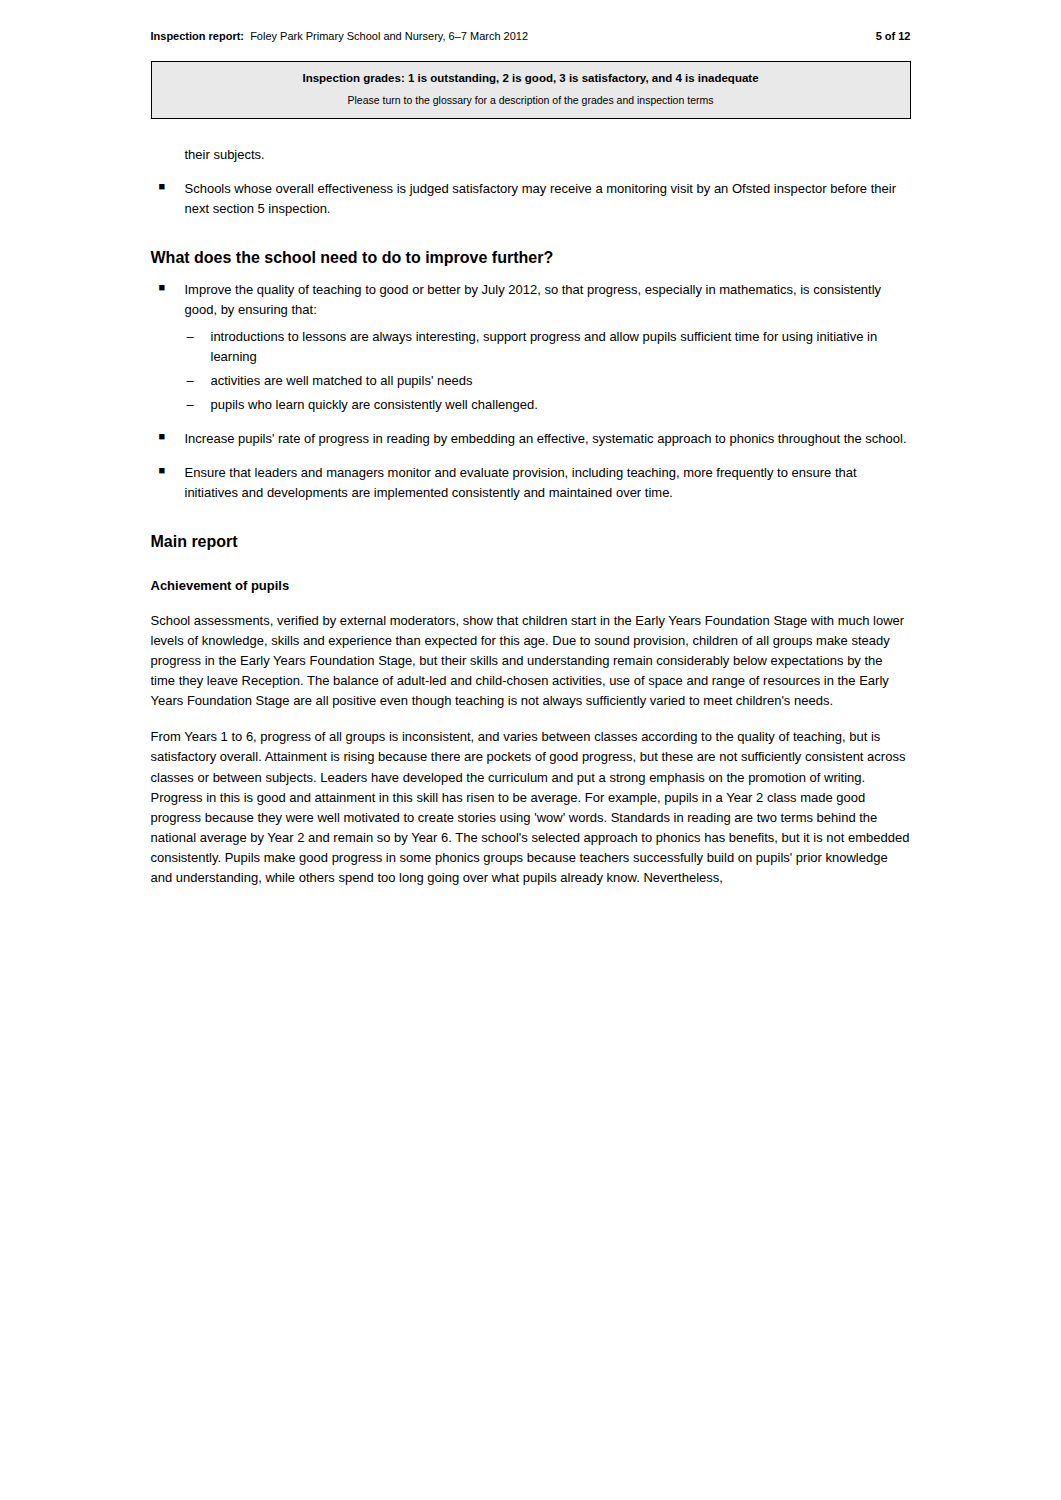Inspection report: Foley Park Primary School and Nursery, 6–7 March 2012
5 of 12
Inspection grades: 1 is outstanding, 2 is good, 3 is satisfactory, and 4 is inadequate
Please turn to the glossary for a description of the grades and inspection terms
their subjects.
Schools whose overall effectiveness is judged satisfactory may receive a monitoring visit by an Ofsted inspector before their next section 5 inspection.
What does the school need to do to improve further?
Improve the quality of teaching to good or better by July 2012, so that progress, especially in mathematics, is consistently good, by ensuring that:
introductions to lessons are always interesting, support progress and allow pupils sufficient time for using initiative in learning
activities are well matched to all pupils' needs
pupils who learn quickly are consistently well challenged.
Increase pupils' rate of progress in reading by embedding an effective, systematic approach to phonics throughout the school.
Ensure that leaders and managers monitor and evaluate provision, including teaching, more frequently to ensure that initiatives and developments are implemented consistently and maintained over time.
Main report
Achievement of pupils
School assessments, verified by external moderators, show that children start in the Early Years Foundation Stage with much lower levels of knowledge, skills and experience than expected for this age. Due to sound provision, children of all groups make steady progress in the Early Years Foundation Stage, but their skills and understanding remain considerably below expectations by the time they leave Reception. The balance of adult-led and child-chosen activities, use of space and range of resources in the Early Years Foundation Stage are all positive even though teaching is not always sufficiently varied to meet children's needs.
From Years 1 to 6, progress of all groups is inconsistent, and varies between classes according to the quality of teaching, but is satisfactory overall. Attainment is rising because there are pockets of good progress, but these are not sufficiently consistent across classes or between subjects. Leaders have developed the curriculum and put a strong emphasis on the promotion of writing. Progress in this is good and attainment in this skill has risen to be average. For example, pupils in a Year 2 class made good progress because they were well motivated to create stories using 'wow' words. Standards in reading are two terms behind the national average by Year 2 and remain so by Year 6. The school's selected approach to phonics has benefits, but it is not embedded consistently. Pupils make good progress in some phonics groups because teachers successfully build on pupils' prior knowledge and understanding, while others spend too long going over what pupils already know. Nevertheless,